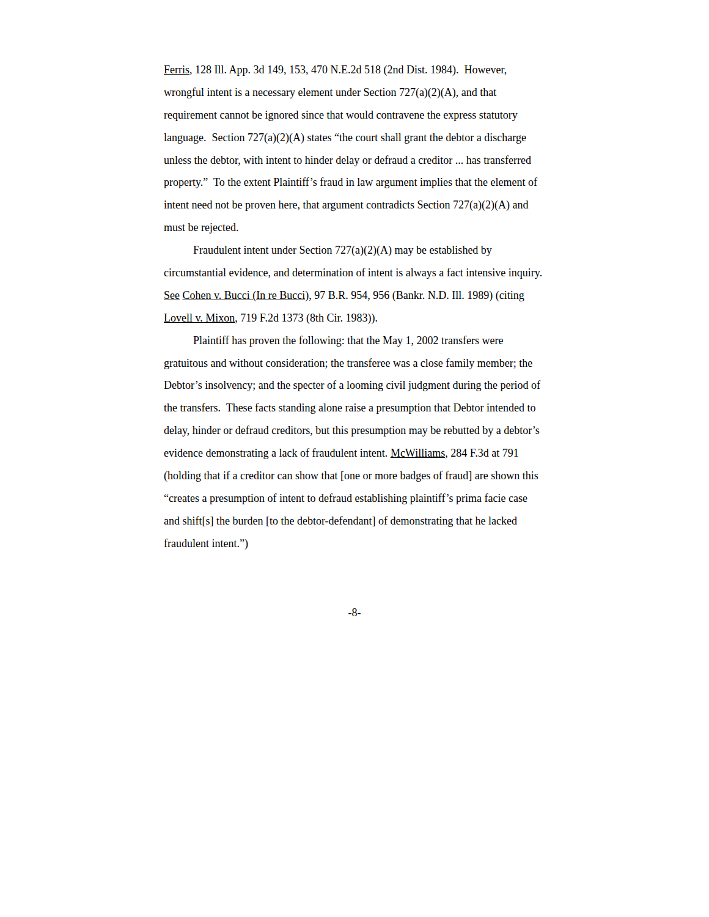Ferris, 128 Ill. App. 3d 149, 153, 470 N.E.2d 518 (2nd Dist. 1984). However, wrongful intent is a necessary element under Section 727(a)(2)(A), and that requirement cannot be ignored since that would contravene the express statutory language. Section 727(a)(2)(A) states “the court shall grant the debtor a discharge unless the debtor, with intent to hinder delay or defraud a creditor ... has transferred property.” To the extent Plaintiff’s fraud in law argument implies that the element of intent need not be proven here, that argument contradicts Section 727(a)(2)(A) and must be rejected.
Fraudulent intent under Section 727(a)(2)(A) may be established by circumstantial evidence, and determination of intent is always a fact intensive inquiry. See Cohen v. Bucci (In re Bucci), 97 B.R. 954, 956 (Bankr. N.D. Ill. 1989) (citing Lovell v. Mixon, 719 F.2d 1373 (8th Cir. 1983)).
Plaintiff has proven the following: that the May 1, 2002 transfers were gratuitous and without consideration; the transferee was a close family member; the Debtor’s insolvency; and the specter of a looming civil judgment during the period of the transfers. These facts standing alone raise a presumption that Debtor intended to delay, hinder or defraud creditors, but this presumption may be rebutted by a debtor’s evidence demonstrating a lack of fraudulent intent. McWilliams, 284 F.3d at 791 (holding that if a creditor can show that [one or more badges of fraud] are shown this “creates a presumption of intent to defraud establishing plaintiff’s prima facie case and shift[s] the burden [to the debtor-defendant] of demonstrating that he lacked fraudulent intent.”)
-8-